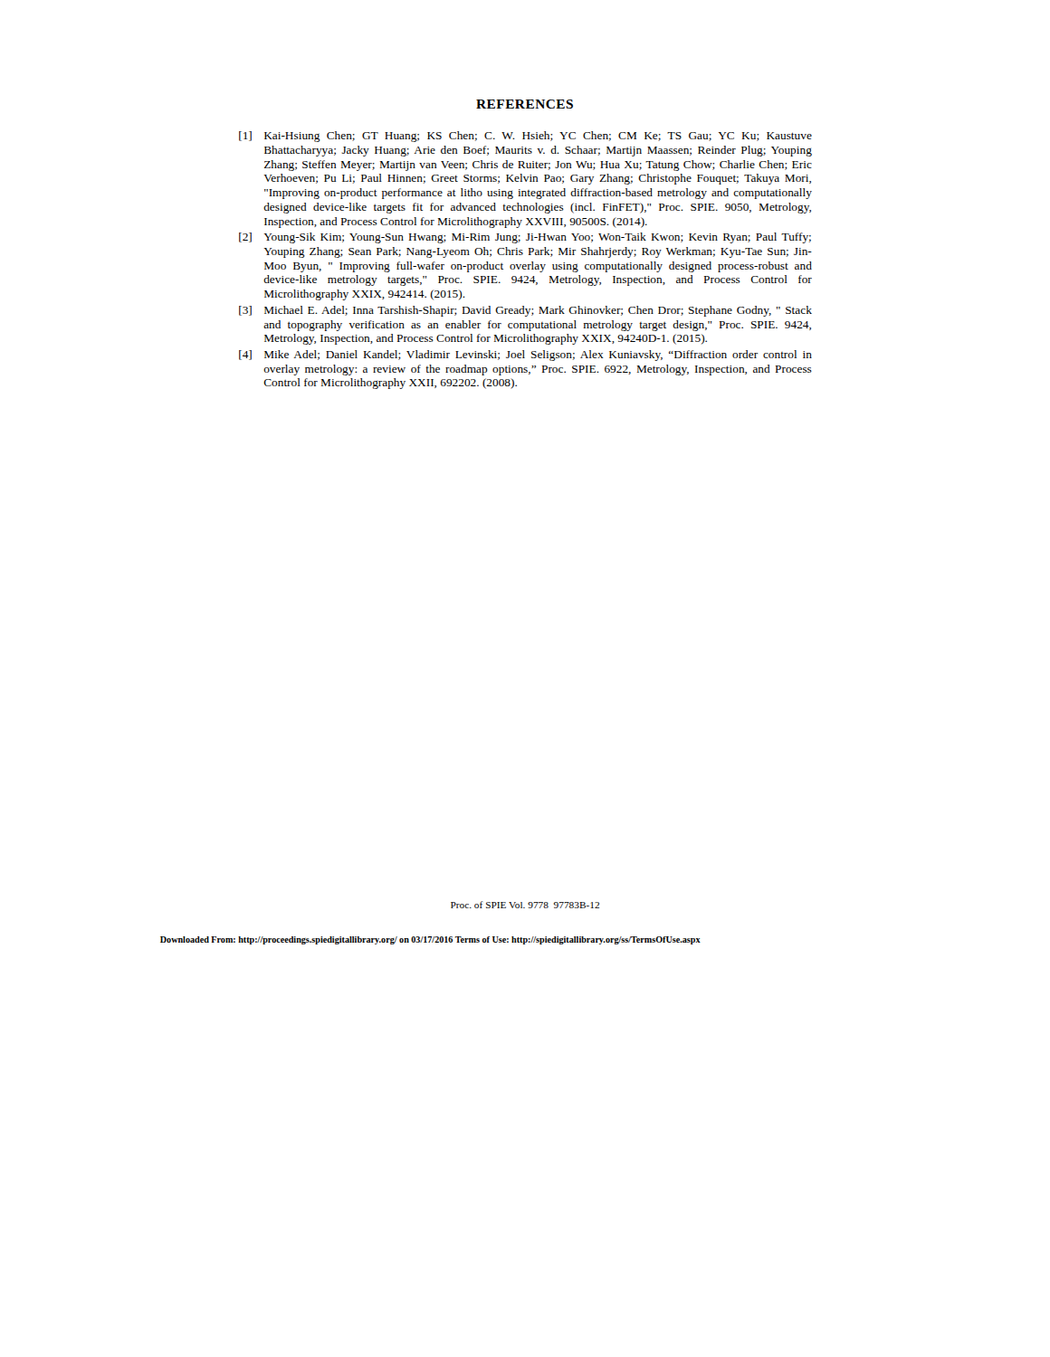REFERENCES
[1] Kai-Hsiung Chen; GT Huang; KS Chen; C. W. Hsieh; YC Chen; CM Ke; TS Gau; YC Ku; Kaustuve Bhattacharyya; Jacky Huang; Arie den Boef; Maurits v. d. Schaar; Martijn Maassen; Reinder Plug; Youping Zhang; Steffen Meyer; Martijn van Veen; Chris de Ruiter; Jon Wu; Hua Xu; Tatung Chow; Charlie Chen; Eric Verhoeven; Pu Li; Paul Hinnen; Greet Storms; Kelvin Pao; Gary Zhang; Christophe Fouquet; Takuya Mori, "Improving on-product performance at litho using integrated diffraction-based metrology and computationally designed device-like targets fit for advanced technologies (incl. FinFET)," Proc. SPIE. 9050, Metrology, Inspection, and Process Control for Microlithography XXVIII, 90500S. (2014).
[2] Young-Sik Kim; Young-Sun Hwang; Mi-Rim Jung; Ji-Hwan Yoo; Won-Taik Kwon; Kevin Ryan; Paul Tuffy; Youping Zhang; Sean Park; Nang-Lyeom Oh; Chris Park; Mir Shahrjerdy; Roy Werkman; Kyu-Tae Sun; Jin-Moo Byun, " Improving full-wafer on-product overlay using computationally designed process-robust and device-like metrology targets," Proc. SPIE. 9424, Metrology, Inspection, and Process Control for Microlithography XXIX, 942414. (2015).
[3] Michael E. Adel; Inna Tarshish-Shapir; David Gready; Mark Ghinovker; Chen Dror; Stephane Godny, " Stack and topography verification as an enabler for computational metrology target design," Proc. SPIE. 9424, Metrology, Inspection, and Process Control for Microlithography XXIX, 94240D-1. (2015).
[4] Mike Adel; Daniel Kandel; Vladimir Levinski; Joel Seligson; Alex Kuniavsky, “Diffraction order control in overlay metrology: a review of the roadmap options,” Proc. SPIE. 6922, Metrology, Inspection, and Process Control for Microlithography XXII, 692202. (2008).
Proc. of SPIE Vol. 9778 97783B-12
Downloaded From: http://proceedings.spiedigitallibrary.org/ on 03/17/2016 Terms of Use: http://spiedigitallibrary.org/ss/TermsOfUse.aspx